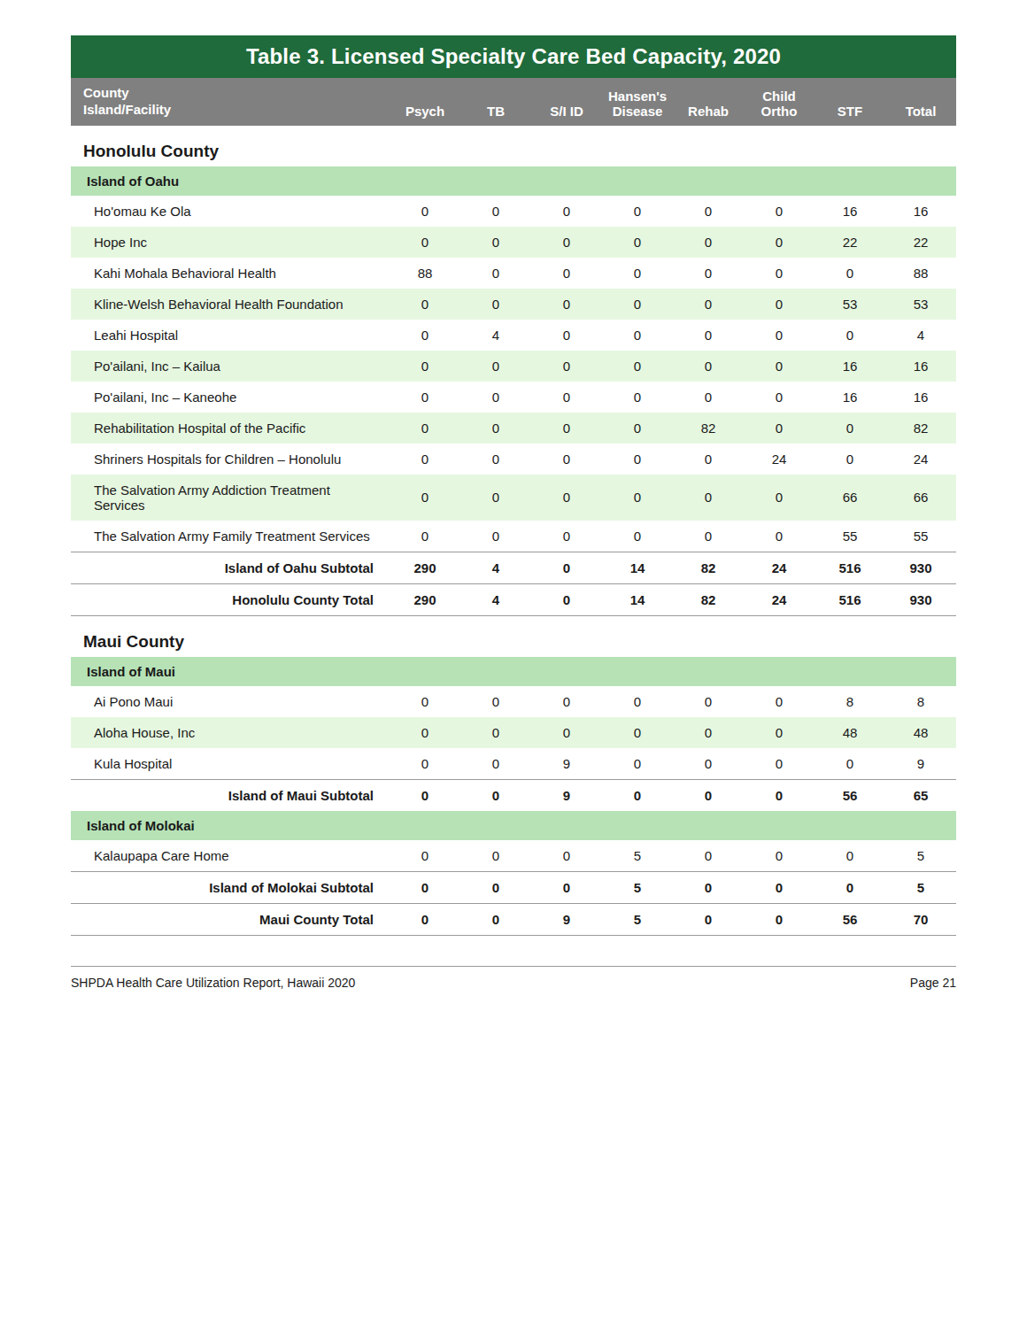Table 3. Licensed Specialty Care Bed Capacity, 2020
| County Island/Facility | Psych | TB | S/I ID | Hansen's Disease | Rehab | Child Ortho | STF | Total |
| --- | --- | --- | --- | --- | --- | --- | --- | --- |
| Honolulu County |
| Island of Oahu |
| Ho'omau Ke Ola | 0 | 0 | 0 | 0 | 0 | 0 | 16 | 16 |
| Hope Inc | 0 | 0 | 0 | 0 | 0 | 0 | 22 | 22 |
| Kahi Mohala Behavioral Health | 88 | 0 | 0 | 0 | 0 | 0 | 0 | 88 |
| Kline-Welsh Behavioral Health Foundation | 0 | 0 | 0 | 0 | 0 | 0 | 53 | 53 |
| Leahi Hospital | 0 | 4 | 0 | 0 | 0 | 0 | 0 | 4 |
| Po'ailani, Inc – Kailua | 0 | 0 | 0 | 0 | 0 | 0 | 16 | 16 |
| Po'ailani, Inc – Kaneohe | 0 | 0 | 0 | 0 | 0 | 0 | 16 | 16 |
| Rehabilitation Hospital of the Pacific | 0 | 0 | 0 | 0 | 82 | 0 | 0 | 82 |
| Shriners Hospitals for Children – Honolulu | 0 | 0 | 0 | 0 | 0 | 24 | 0 | 24 |
| The Salvation Army Addiction Treatment Services | 0 | 0 | 0 | 0 | 0 | 0 | 66 | 66 |
| The Salvation Army Family Treatment Services | 0 | 0 | 0 | 0 | 0 | 0 | 55 | 55 |
| Island of Oahu Subtotal | 290 | 4 | 0 | 14 | 82 | 24 | 516 | 930 |
| Honolulu County Total | 290 | 4 | 0 | 14 | 82 | 24 | 516 | 930 |
| Maui County |
| Island of Maui |
| Ai Pono Maui | 0 | 0 | 0 | 0 | 0 | 0 | 8 | 8 |
| Aloha House, Inc | 0 | 0 | 0 | 0 | 0 | 0 | 48 | 48 |
| Kula Hospital | 0 | 0 | 9 | 0 | 0 | 0 | 0 | 9 |
| Island of Maui Subtotal | 0 | 0 | 9 | 0 | 0 | 0 | 56 | 65 |
| Island of Molokai |
| Kalaupapa Care Home | 0 | 0 | 0 | 5 | 0 | 0 | 0 | 5 |
| Island of Molokai Subtotal | 0 | 0 | 0 | 5 | 0 | 0 | 0 | 5 |
| Maui County Total | 0 | 0 | 9 | 5 | 0 | 0 | 56 | 70 |
SHPDA Health Care Utilization Report, Hawaii 2020 Page 21